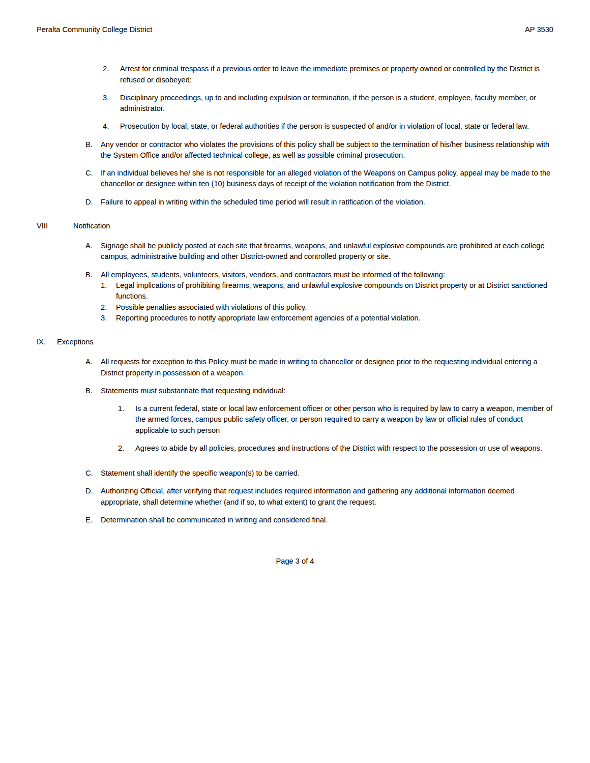Peralta Community College District
AP 3530
2. Arrest for criminal trespass if a previous order to leave the immediate premises or property owned or controlled by the District is refused or disobeyed;
3. Disciplinary proceedings, up to and including expulsion or termination, if the person is a student, employee, faculty member, or administrator.
4. Prosecution by local, state, or federal authorities if the person is suspected of and/or in violation of local, state or federal law.
B. Any vendor or contractor who violates the provisions of this policy shall be subject to the termination of his/her business relationship with the System Office and/or affected technical college, as well as possible criminal prosecution.
C. If an individual believes he/ she is not responsible for an alleged violation of the Weapons on Campus policy, appeal may be made to the chancellor or designee within ten (10) business days of receipt of the violation notification from the District.
D. Failure to appeal in writing within the scheduled time period will result in ratification of the violation.
VIII Notification
A. Signage shall be publicly posted at each site that firearms, weapons, and unlawful explosive compounds are prohibited at each college campus, administrative building and other District-owned and controlled property or site.
B. All employees, students, volunteers, visitors, vendors, and contractors must be informed of the following:
1. Legal implications of prohibiting firearms, weapons, and unlawful explosive compounds on District property or at District sanctioned functions.
2. Possible penalties associated with violations of this policy.
3. Reporting procedures to notify appropriate law enforcement agencies of a potential violation.
IX. Exceptions
A. All requests for exception to this Policy must be made in writing to chancellor or designee prior to the requesting individual entering a District property in possession of a weapon.
B. Statements must substantiate that requesting individual:
1. Is a current federal, state or local law enforcement officer or other person who is required by law to carry a weapon, member of the armed forces, campus public safety officer, or person required to carry a weapon by law or official rules of conduct applicable to such person
2. Agrees to abide by all policies, procedures and instructions of the District with respect to the possession or use of weapons.
C. Statement shall identify the specific weapon(s) to be carried.
D. Authorizing Official, after verifying that request includes required information and gathering any additional information deemed appropriate, shall determine whether (and if so, to what extent) to grant the request.
E. Determination shall be communicated in writing and considered final.
Page 3 of 4